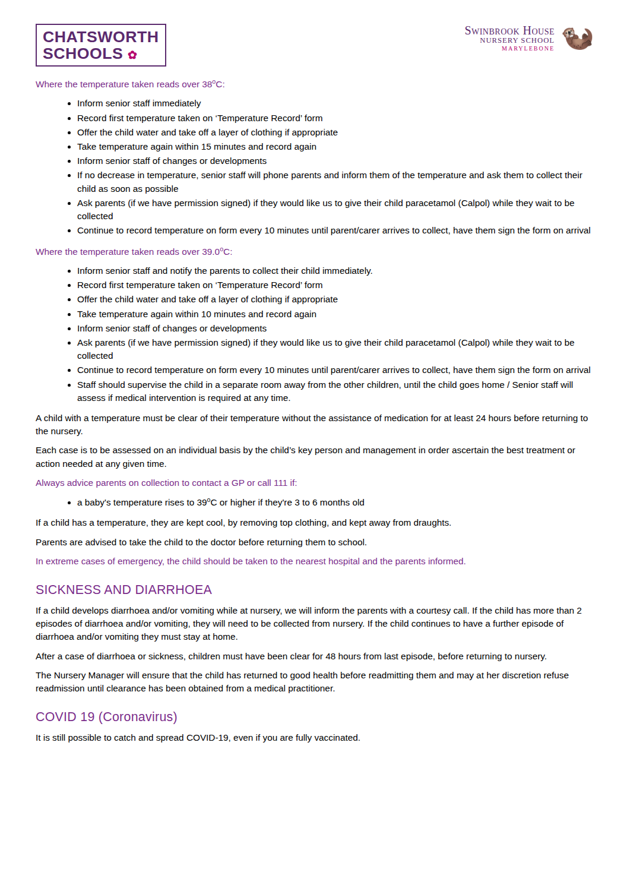CHATSWORTH
SCHOOLS ✿
Swinbrook House
NURSERY SCHOOL
MARYLEBONE
🦦
Where the temperature taken reads over 38o C:
Inform senior staff immediately
Record first temperature taken on ‘Temperature Record’ form
Offer the child water and take off a layer of clothing if appropriate
Take temperature again within 15 minutes and record again
Inform senior staff of changes or developments
If no decrease in temperature, senior staff will phone parents and inform them of the temperature and ask them to collect their child as soon as possible
Ask parents (if we have permission signed) if they would like us to give their child paracetamol (Calpol) while they wait to be collected
Continue to record temperature on form every 10 minutes until parent/carer arrives to collect, have them sign the form on arrival
Where the temperature taken reads over 39.0o C:
Inform senior staff and notify the parents to collect their child immediately.
Record first temperature taken on ‘Temperature Record’ form
Offer the child water and take off a layer of clothing if appropriate
Take temperature again within 10 minutes and record again
Inform senior staff of changes or developments
Ask parents (if we have permission signed) if they would like us to give their child paracetamol (Calpol) while they wait to be collected
Continue to record temperature on form every 10 minutes until parent/carer arrives to collect, have them sign the form on arrival
Staff should supervise the child in a separate room away from the other children, until the child goes home / Senior staff will assess if medical intervention is required at any time.
A child with a temperature must be clear of their temperature without the assistance of medication for at least 24 hours before returning to the nursery.
Each case is to be assessed on an individual basis by the child’s key person and management in order ascertain the best treatment or action needed at any given time.
Always advice parents on collection to contact a GP or call 111 if:
a baby's temperature rises to 39o C or higher if they're 3 to 6 months old
If a child has a temperature, they are kept cool, by removing top clothing, and kept away from draughts.
Parents are advised to take the child to the doctor before returning them to school.
In extreme cases of emergency, the child should be taken to the nearest hospital and the parents informed.
SICKNESS AND DIARRHOEA
If a child develops diarrhoea and/or vomiting while at nursery, we will inform the parents with a courtesy call. If the child has more than 2 episodes of diarrhoea and/or vomiting, they will need to be collected from nursery. If the child continues to have a further episode of diarrhoea and/or vomiting they must stay at home.
After a case of diarrhoea or sickness, children must have been clear for 48 hours from last episode, before returning to nursery.
The Nursery Manager will ensure that the child has returned to good health before readmitting them and may at her discretion refuse readmission until clearance has been obtained from a medical practitioner.
COVID 19 (Coronavirus)
It is still possible to catch and spread COVID-19, even if you are fully vaccinated.